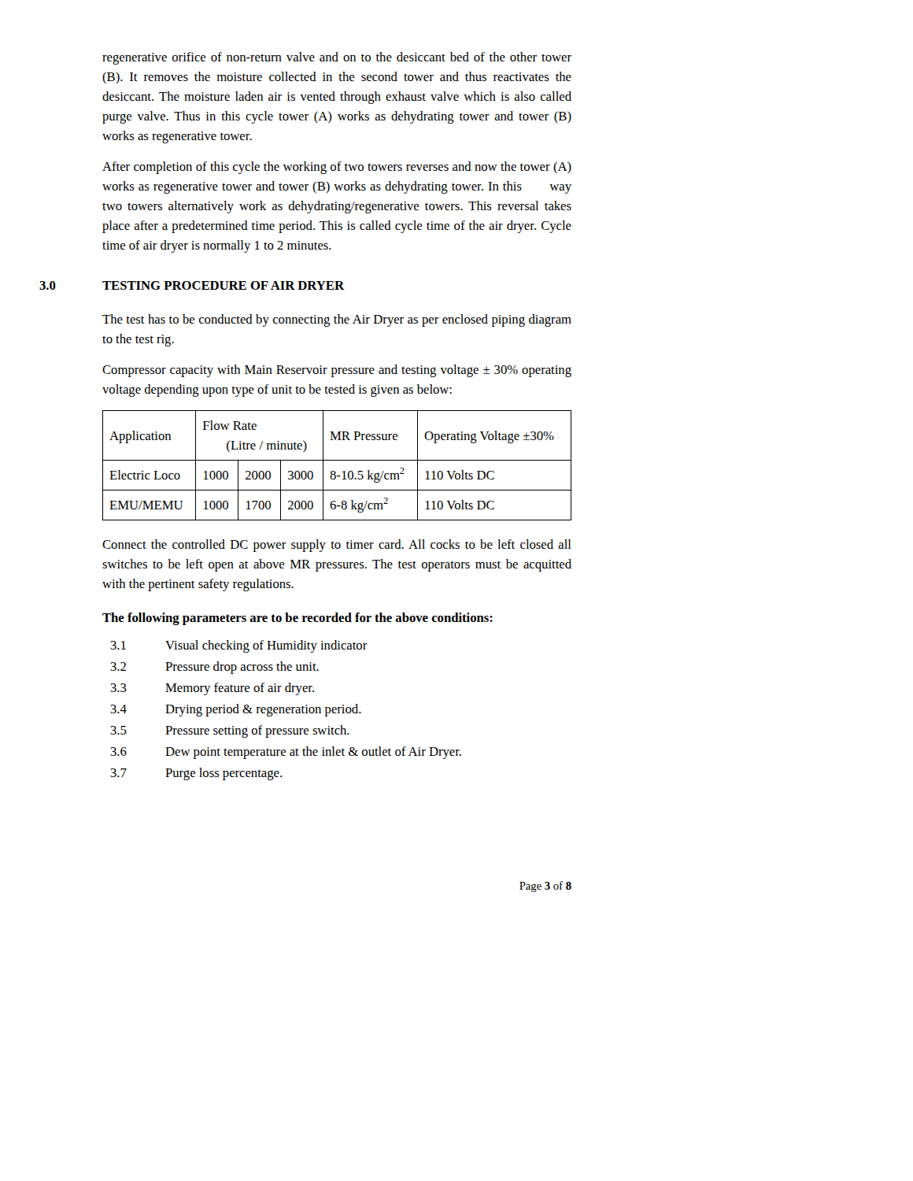regenerative orifice of non-return valve and on to the desiccant bed of the other tower (B). It removes the moisture collected in the second tower and thus reactivates the desiccant. The moisture laden air is vented through exhaust valve which is also called purge valve. Thus in this cycle tower (A) works as dehydrating tower and tower (B) works as regenerative tower.
After completion of this cycle the working of two towers reverses and now the tower (A) works as regenerative tower and tower (B) works as dehydrating tower. In this way two towers alternatively work as dehydrating/regenerative towers. This reversal takes place after a predetermined time period. This is called cycle time of the air dryer. Cycle time of air dryer is normally 1 to 2 minutes.
3.0 TESTING PROCEDURE OF AIR DRYER
The test has to be conducted by connecting the Air Dryer as per enclosed piping diagram to the test rig.
Compressor capacity with Main Reservoir pressure and testing voltage ± 30% operating voltage depending upon type of unit to be tested is given as below:
| Application | Flow Rate (Litre / minute) | MR Pressure | Operating Voltage ±30% |
| Electric Loco | 1000 | 2000 | 3000 | 8-10.5 kg/cm 2 | 110 Volts DC |
| EMU/MEMU | 1000 | 1700 | 2000 | 6-8 kg/cm 2 | 110 Volts DC |
Connect the controlled DC power supply to timer card. All cocks to be left closed all switches to be left open at above MR pressures. The test operators must be acquitted with the pertinent safety regulations.
The following parameters are to be recorded for the above conditions:
3.1 Visual checking of Humidity indicator
3.2 Pressure drop across the unit.
3.3 Memory feature of air dryer.
3.4 Drying period & regeneration period.
3.5 Pressure setting of pressure switch.
3.6 Dew point temperature at the inlet & outlet of Air Dryer.
3.7 Purge loss percentage.
Page 3 of 8